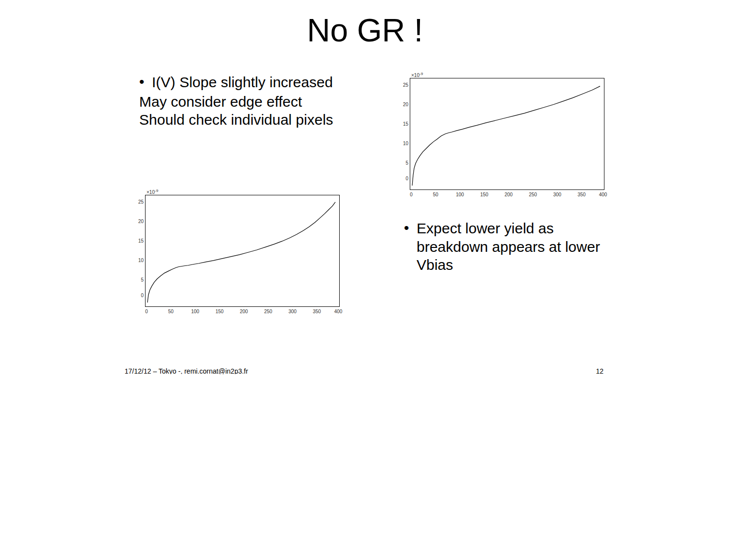No GR !
I(V) Slope slightly increased
May consider edge effect
Should check individual pixels
×10-9 25 20 15 10 5 0 0 50 100 150 200 250 300 350 400
×10-9 25 20 15 10 5 0 0 50 100 150 200 250 300 350 400
Expect lower yield as breakdown appears at lower Vbias
17/12/12 – Tokyo -, remi.cornat@in2p3.fr 12